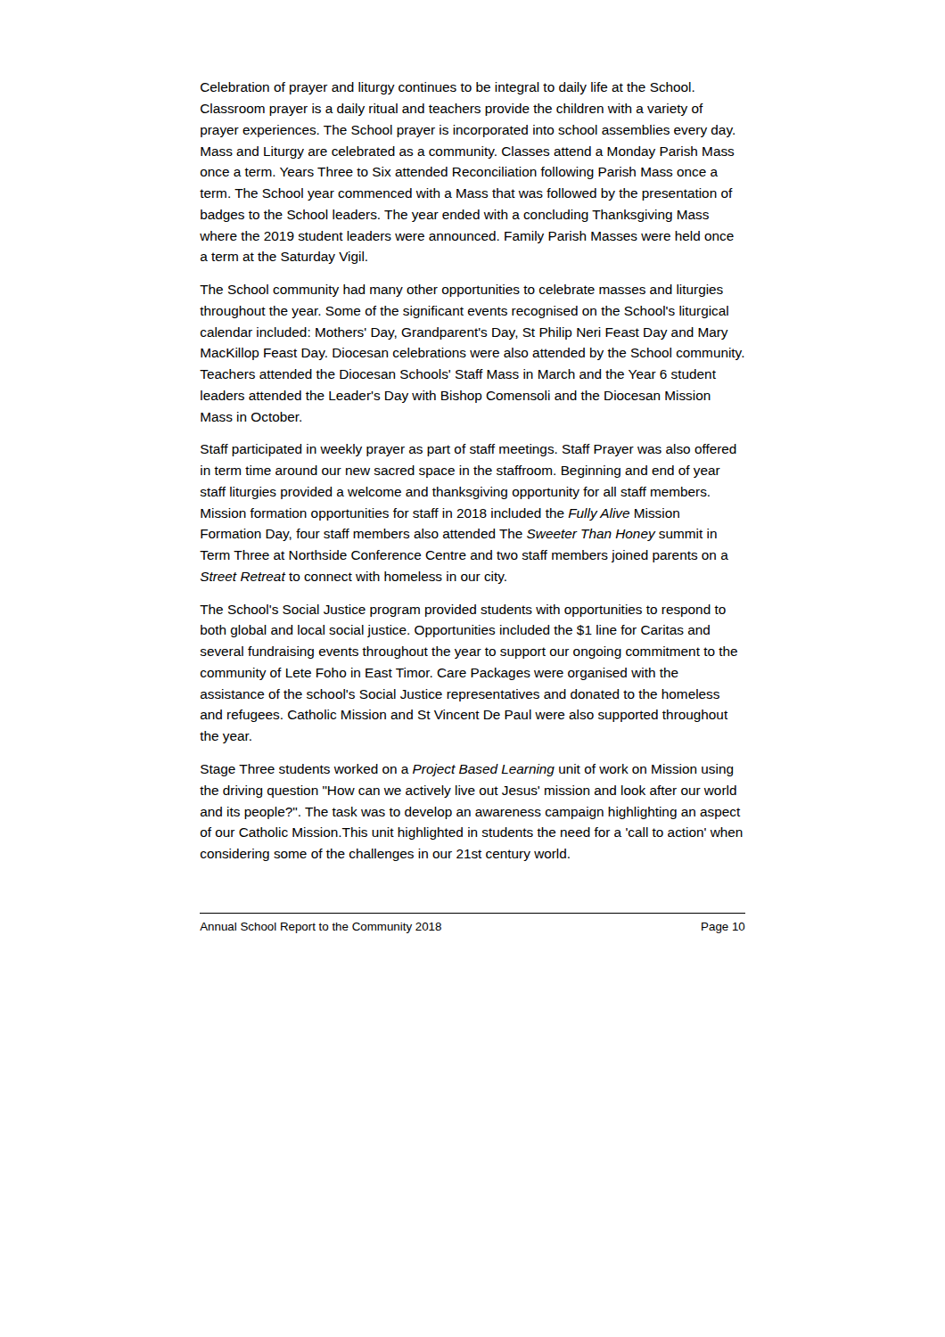Celebration of prayer and liturgy continues to be integral to daily life at the School. Classroom prayer is a daily ritual and teachers provide the children with a variety of prayer experiences. The School prayer is incorporated into school assemblies every day. Mass and Liturgy are celebrated as a community. Classes attend a Monday Parish Mass once a term. Years Three to Six attended Reconciliation following Parish Mass once a term. The School year commenced with a Mass that was followed by the presentation of badges to the School leaders. The year ended with a concluding Thanksgiving Mass where the 2019 student leaders were announced. Family Parish Masses were held once a term at the Saturday Vigil.
The School community had many other opportunities to celebrate masses and liturgies throughout the year. Some of the significant events recognised on the School's liturgical calendar included: Mothers' Day, Grandparent's Day, St Philip Neri Feast Day and Mary MacKillop Feast Day. Diocesan celebrations were also attended by the School community. Teachers attended the Diocesan Schools' Staff Mass in March and the Year 6 student leaders attended the Leader's Day with Bishop Comensoli and the Diocesan Mission Mass in October.
Staff participated in weekly prayer as part of staff meetings. Staff Prayer was also offered in term time around our new sacred space in the staffroom. Beginning and end of year staff liturgies provided a welcome and thanksgiving opportunity for all staff members. Mission formation opportunities for staff in 2018 included the Fully Alive Mission Formation Day, four staff members also attended The Sweeter Than Honey summit in Term Three at Northside Conference Centre and two staff members joined parents on a Street Retreat to connect with homeless in our city.
The School's Social Justice program provided students with opportunities to respond to both global and local social justice. Opportunities included the $1 line for Caritas and several fundraising events throughout the year to support our ongoing commitment to the community of Lete Foho in East Timor. Care Packages were organised with the assistance of the school's Social Justice representatives and donated to the homeless and refugees. Catholic Mission and St Vincent De Paul were also supported throughout the year.
Stage Three students worked on a Project Based Learning unit of work on Mission using the driving question "How can we actively live out Jesus' mission and look after our world and its people?". The task was to develop an awareness campaign highlighting an aspect of our Catholic Mission.This unit highlighted in students the need for a 'call to action' when considering some of the challenges in our 21st century world.
Annual School Report to the Community 2018 Page 10